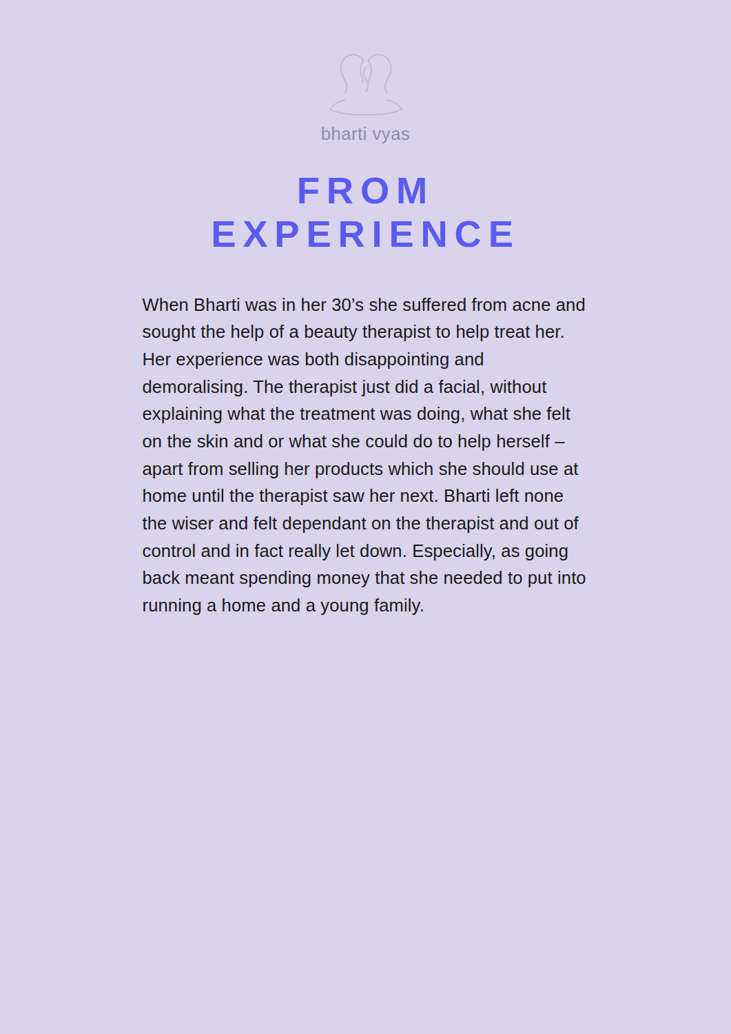bharti vyas
From Experience
When Bharti was in her 30’s she suffered from acne and sought the help of a beauty therapist to help treat her. Her experience was both disappointing and demoralising. The therapist just did a facial, without explaining what the treatment was doing, what she felt on the skin and or what she could do to help herself – apart from selling her products which she should use at home until the therapist saw her next. Bharti left none the wiser and felt dependant on the therapist and out of control and in fact really let down. Especially, as going back meant spending money that she needed to put into running a home and a young family.